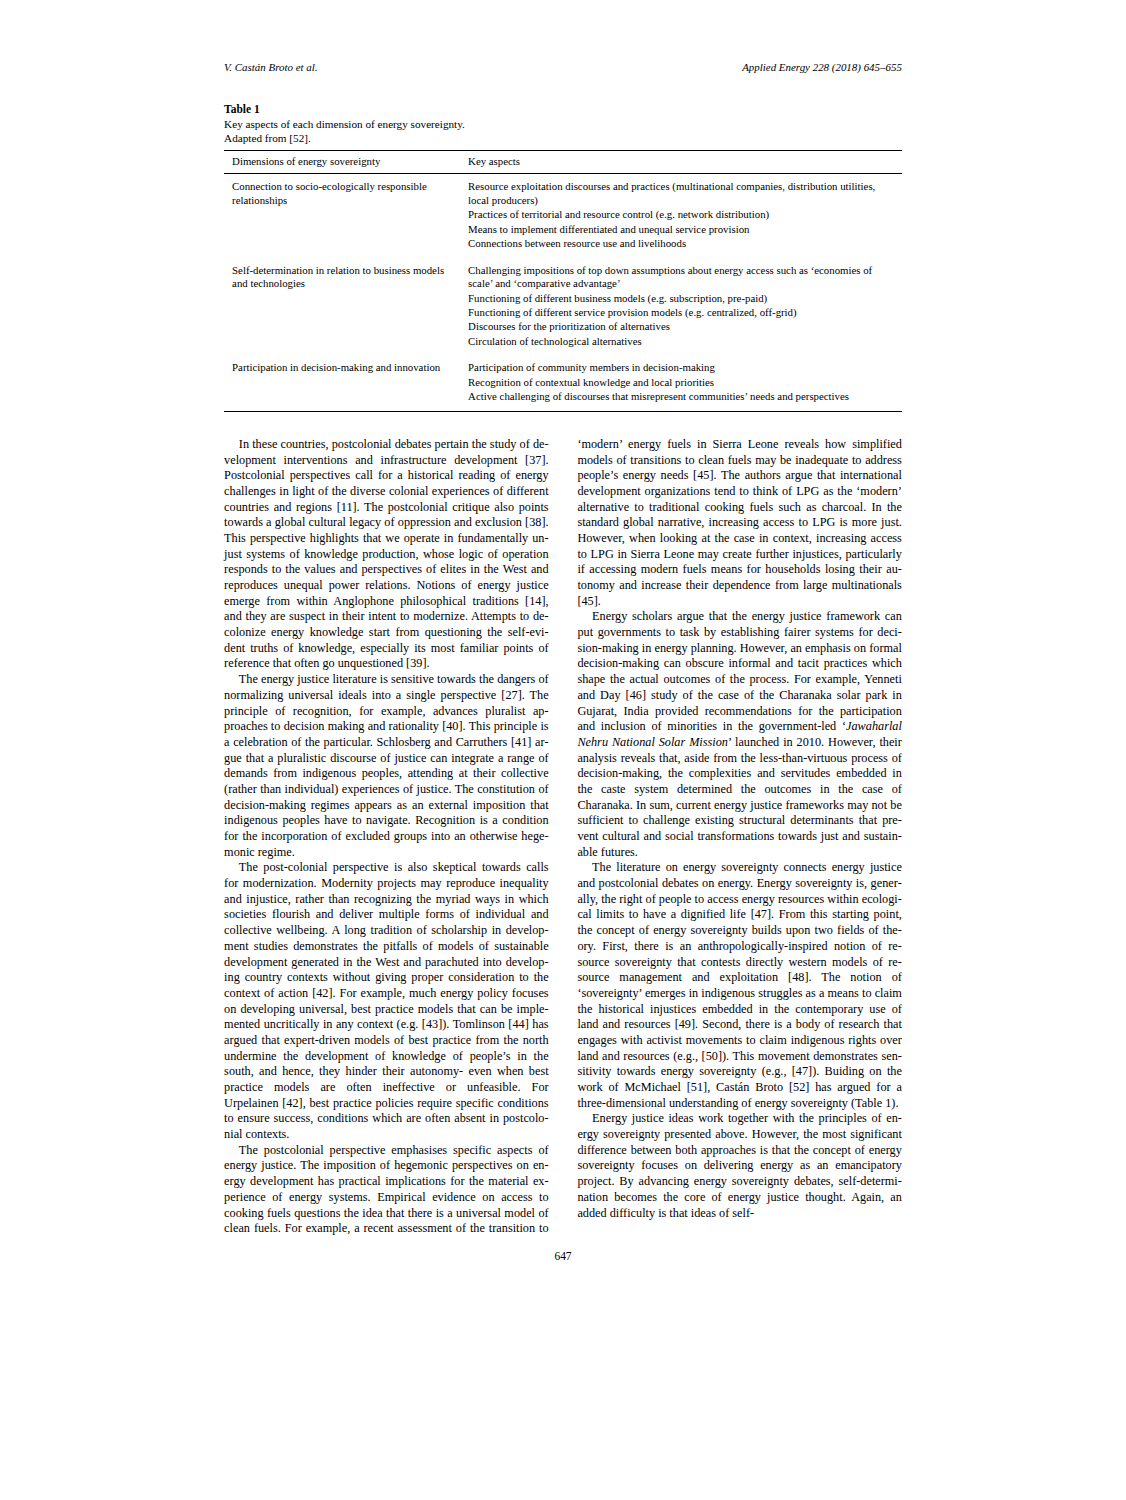V. Castán Broto et al.
Applied Energy 228 (2018) 645–655
Table 1
Key aspects of each dimension of energy sovereignty. Adapted from [52].
| Dimensions of energy sovereignty | Key aspects |
| --- | --- |
| Connection to socio-ecologically responsible relationships | Resource exploitation discourses and practices (multinational companies, distribution utilities, local producers) Practices of territorial and resource control (e.g. network distribution) Means to implement differentiated and unequal service provision Connections between resource use and livelihoods |
| Self-determination in relation to business models and technologies | Challenging impositions of top down assumptions about energy access such as ‘economies of scale’ and ‘comparative advantage’ Functioning of different business models (e.g. subscription, pre-paid) Functioning of different service provision models (e.g. centralized, off-grid) Discourses for the prioritization of alternatives Circulation of technological alternatives |
| Participation in decision-making and innovation | Participation of community members in decision-making Recognition of contextual knowledge and local priorities Active challenging of discourses that misrepresent communities’ needs and perspectives |
In these countries, postcolonial debates pertain the study of development interventions and infrastructure development [37]. Postcolonial perspectives call for a historical reading of energy challenges in light of the diverse colonial experiences of different countries and regions [11]. The postcolonial critique also points towards a global cultural legacy of oppression and exclusion [38]. This perspective highlights that we operate in fundamentally unjust systems of knowledge production, whose logic of operation responds to the values and perspectives of elites in the West and reproduces unequal power relations. Notions of energy justice emerge from within Anglophone philosophical traditions [14], and they are suspect in their intent to modernize. Attempts to decolonize energy knowledge start from questioning the self-evident truths of knowledge, especially its most familiar points of reference that often go unquestioned [39].
The energy justice literature is sensitive towards the dangers of normalizing universal ideals into a single perspective [27]. The principle of recognition, for example, advances pluralist approaches to decision making and rationality [40]. This principle is a celebration of the particular. Schlosberg and Carruthers [41] argue that a pluralistic discourse of justice can integrate a range of demands from indigenous peoples, attending at their collective (rather than individual) experiences of justice. The constitution of decision-making regimes appears as an external imposition that indigenous peoples have to navigate. Recognition is a condition for the incorporation of excluded groups into an otherwise hegemonic regime.
The post-colonial perspective is also skeptical towards calls for modernization. Modernity projects may reproduce inequality and injustice, rather than recognizing the myriad ways in which societies flourish and deliver multiple forms of individual and collective wellbeing. A long tradition of scholarship in development studies demonstrates the pitfalls of models of sustainable development generated in the West and parachuted into developing country contexts without giving proper consideration to the context of action [42]. For example, much energy policy focuses on developing universal, best practice models that can be implemented uncritically in any context (e.g. [43]). Tomlinson [44] has argued that expert-driven models of best practice from the north undermine the development of knowledge of people’s in the south, and hence, they hinder their autonomy- even when best practice models are often ineffective or unfeasible. For Urpelainen [42], best practice policies require specific conditions to ensure success, conditions which are often absent in postcolonial contexts.
The postcolonial perspective emphasises specific aspects of energy justice. The imposition of hegemonic perspectives on energy development has practical implications for the material experience of energy systems. Empirical evidence on access to cooking fuels questions the idea that there is a universal model of clean fuels. For example, a recent assessment of the transition to ‘modern’ energy fuels in Sierra Leone reveals how simplified models of transitions to clean fuels may be inadequate to address people’s energy needs [45]. The authors argue that international development organizations tend to think of LPG as the ‘modern’ alternative to traditional cooking fuels such as charcoal. In the standard global narrative, increasing access to LPG is more just. However, when looking at the case in context, increasing access to LPG in Sierra Leone may create further injustices, particularly if accessing modern fuels means for households losing their autonomy and increase their dependence from large multinationals [45].
Energy scholars argue that the energy justice framework can put governments to task by establishing fairer systems for decision-making in energy planning. However, an emphasis on formal decision-making can obscure informal and tacit practices which shape the actual outcomes of the process. For example, Yenneti and Day [46] study of the case of the Charanaka solar park in Gujarat, India provided recommendations for the participation and inclusion of minorities in the government-led ‘Jawaharlal Nehru National Solar Mission’ launched in 2010. However, their analysis reveals that, aside from the less-than-virtuous process of decision-making, the complexities and servitudes embedded in the caste system determined the outcomes in the case of Charanaka. In sum, current energy justice frameworks may not be sufficient to challenge existing structural determinants that prevent cultural and social transformations towards just and sustainable futures.
The literature on energy sovereignty connects energy justice and postcolonial debates on energy. Energy sovereignty is, generally, the right of people to access energy resources within ecological limits to have a dignified life [47]. From this starting point, the concept of energy sovereignty builds upon two fields of theory. First, there is an anthropologically-inspired notion of resource sovereignty that contests directly western models of resource management and exploitation [48]. The notion of ‘sovereignty’ emerges in indigenous struggles as a means to claim the historical injustices embedded in the contemporary use of land and resources [49]. Second, there is a body of research that engages with activist movements to claim indigenous rights over land and resources (e.g., [50]). This movement demonstrates sensitivity towards energy sovereignty (e.g., [47]). Buiding on the work of McMichael [51], Castán Broto [52] has argued for a three-dimensional understanding of energy sovereignty (Table 1).
Energy justice ideas work together with the principles of energy sovereignty presented above. However, the most significant difference between both approaches is that the concept of energy sovereignty focuses on delivering energy as an emancipatory project. By advancing energy sovereignty debates, self-determination becomes the core of energy justice thought. Again, an added difficulty is that ideas of self-
647